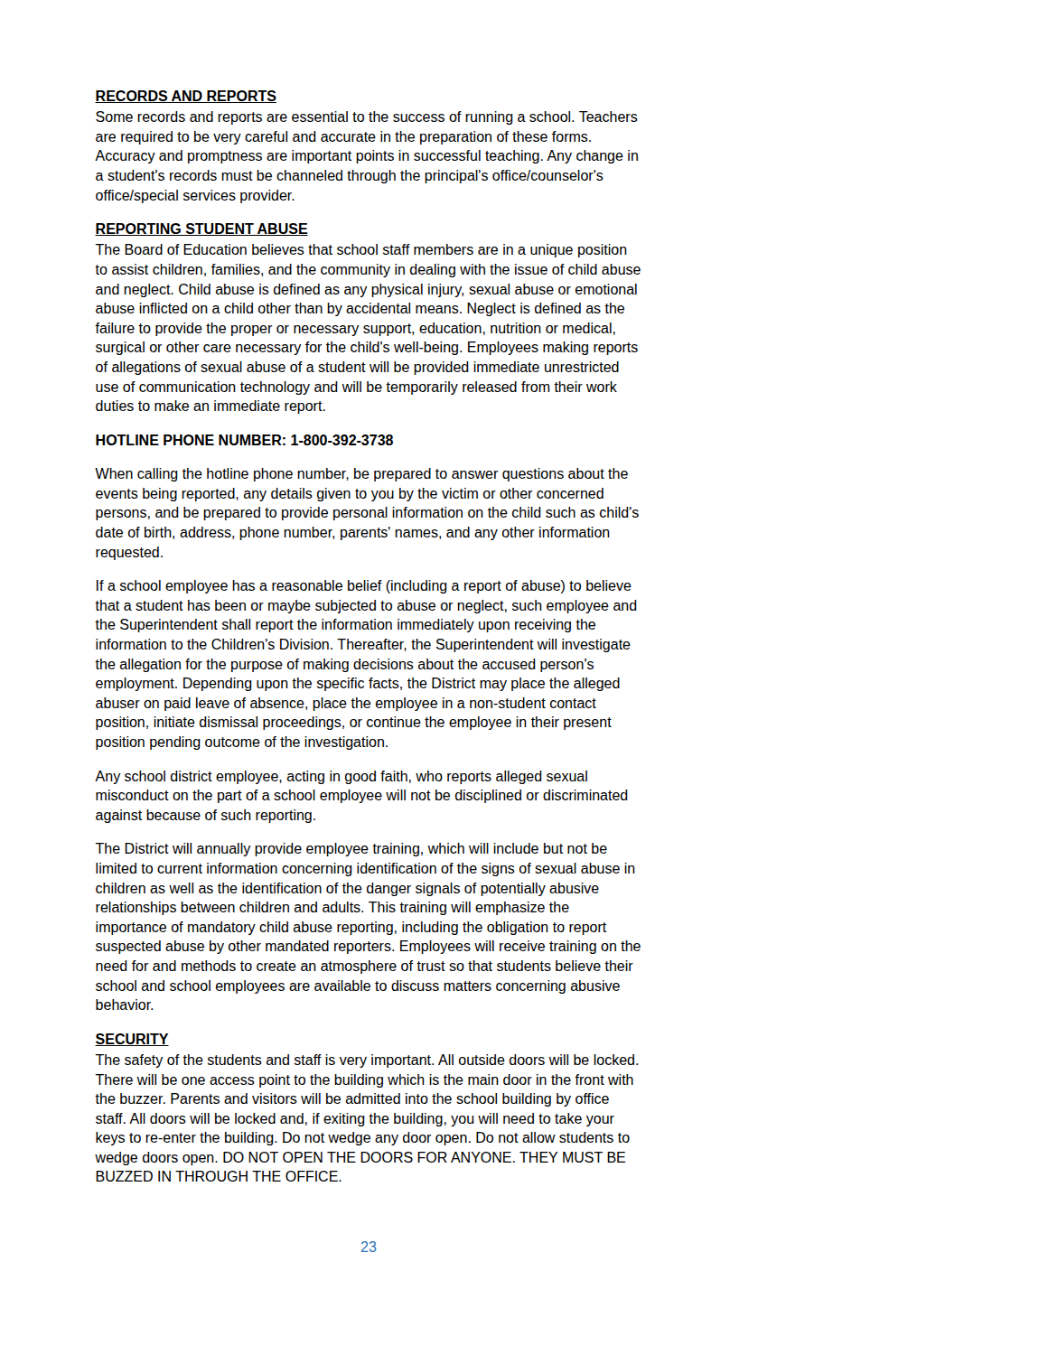RECORDS AND REPORTS
Some records and reports are essential to the success of running a school. Teachers are required to be very careful and accurate in the preparation of these forms. Accuracy and promptness are important points in successful teaching. Any change in a student's records must be channeled through the principal's office/counselor's office/special services provider.
REPORTING STUDENT ABUSE
The Board of Education believes that school staff members are in a unique position to assist children, families, and the community in dealing with the issue of child abuse and neglect. Child abuse is defined as any physical injury, sexual abuse or emotional abuse inflicted on a child other than by accidental means. Neglect is defined as the failure to provide the proper or necessary support, education, nutrition or medical, surgical or other care necessary for the child's well-being. Employees making reports of allegations of sexual abuse of a student will be provided immediate unrestricted use of communication technology and will be temporarily released from their work duties to make an immediate report.
HOTLINE PHONE NUMBER: 1-800-392-3738
When calling the hotline phone number, be prepared to answer questions about the events being reported, any details given to you by the victim or other concerned persons, and be prepared to provide personal information on the child such as child's date of birth, address, phone number, parents' names, and any other information requested.
If a school employee has a reasonable belief (including a report of abuse) to believe that a student has been or maybe subjected to abuse or neglect, such employee and the Superintendent shall report the information immediately upon receiving the information to the Children's Division. Thereafter, the Superintendent will investigate the allegation for the purpose of making decisions about the accused person's employment. Depending upon the specific facts, the District may place the alleged abuser on paid leave of absence, place the employee in a non-student contact position, initiate dismissal proceedings, or continue the employee in their present position pending outcome of the investigation.
Any school district employee, acting in good faith, who reports alleged sexual misconduct on the part of a school employee will not be disciplined or discriminated against because of such reporting.
The District will annually provide employee training, which will include but not be limited to current information concerning identification of the signs of sexual abuse in children as well as the identification of the danger signals of potentially abusive relationships between children and adults. This training will emphasize the importance of mandatory child abuse reporting, including the obligation to report suspected abuse by other mandated reporters. Employees will receive training on the need for and methods to create an atmosphere of trust so that students believe their school and school employees are available to discuss matters concerning abusive behavior.
SECURITY
The safety of the students and staff is very important. All outside doors will be locked. There will be one access point to the building which is the main door in the front with the buzzer. Parents and visitors will be admitted into the school building by office staff. All doors will be locked and, if exiting the building, you will need to take your keys to re-enter the building. Do not wedge any door open. Do not allow students to wedge doors open. DO NOT OPEN THE DOORS FOR ANYONE. THEY MUST BE BUZZED IN THROUGH THE OFFICE.
23